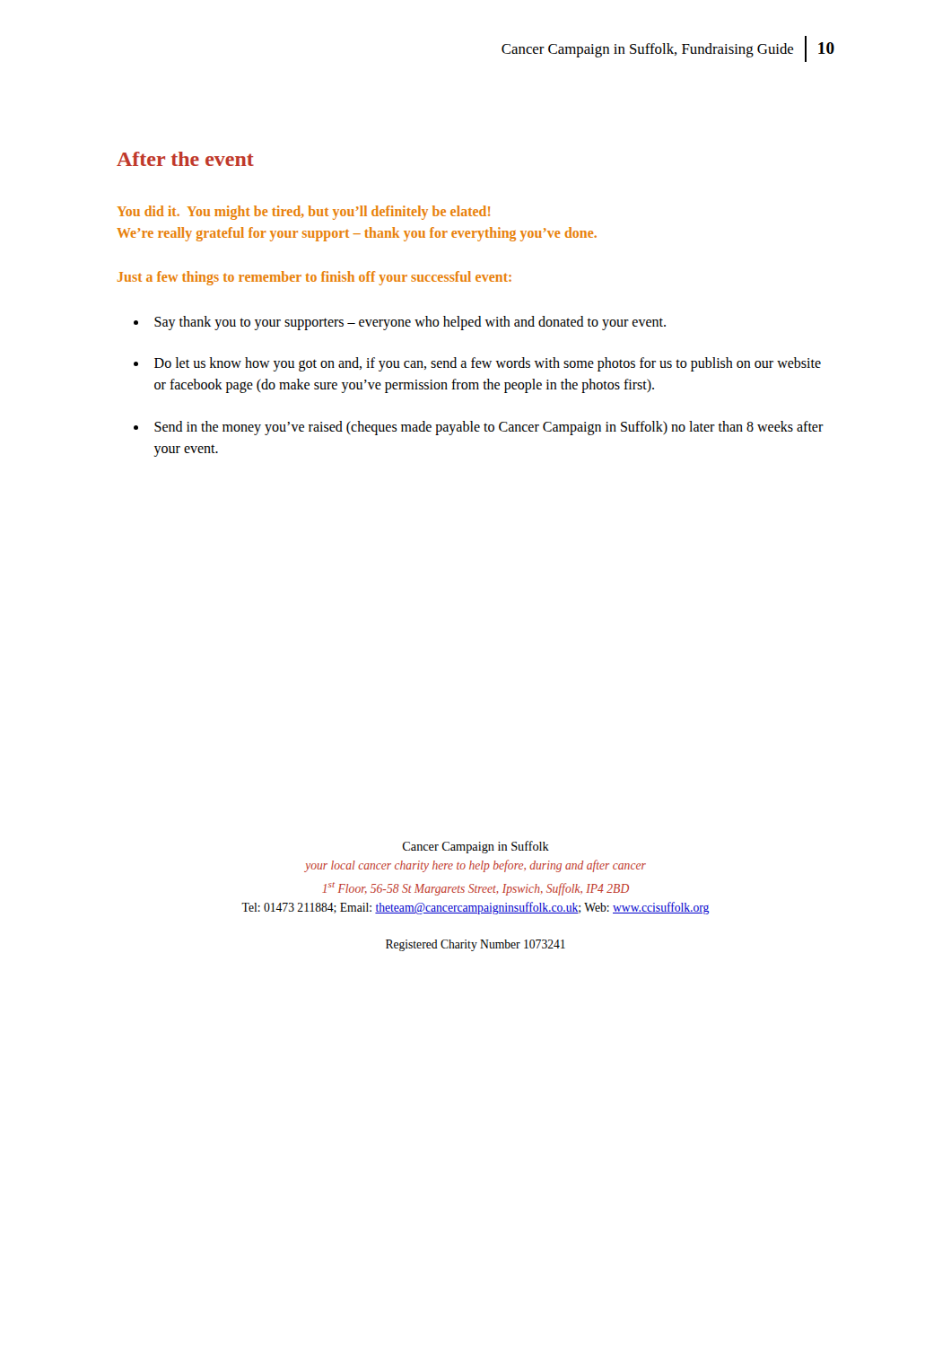Cancer Campaign in Suffolk, Fundraising Guide 10
After the event
You did it. You might be tired, but you’ll definitely be elated!
We’re really grateful for your support – thank you for everything you’ve done.
Just a few things to remember to finish off your successful event:
Say thank you to your supporters – everyone who helped with and donated to your event.
Do let us know how you got on and, if you can, send a few words with some photos for us to publish on our website or facebook page (do make sure you’ve permission from the people in the photos first).
Send in the money you’ve raised (cheques made payable to Cancer Campaign in Suffolk) no later than 8 weeks after your event.
Cancer Campaign in Suffolk
your local cancer charity here to help before, during and after cancer
1st Floor, 56-58 St Margarets Street, Ipswich, Suffolk, IP4 2BD
Tel: 01473 211884; Email: theteam@cancercampaigninsuffolk.co.uk; Web: www.ccisuffolk.org
Registered Charity Number 1073241